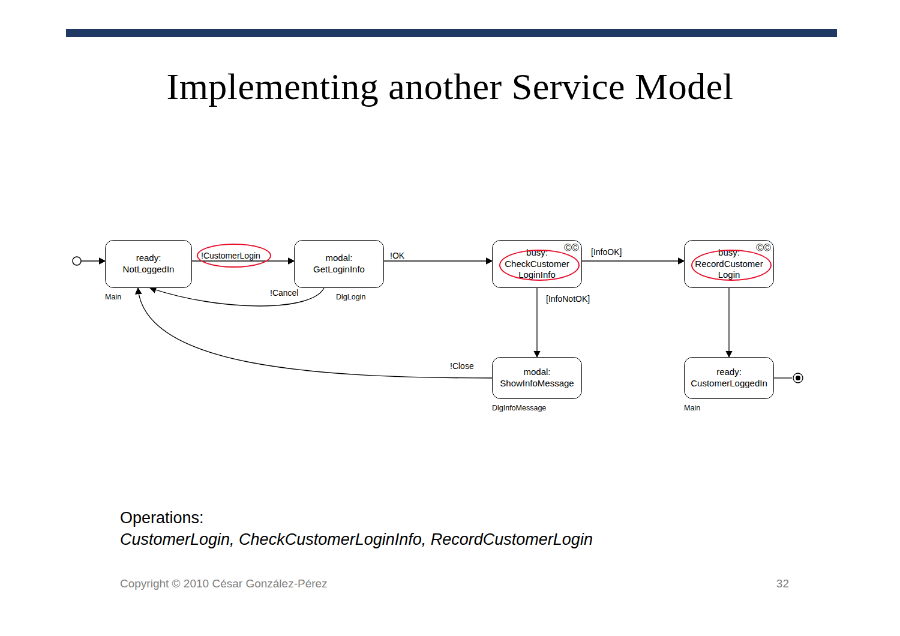Implementing another Service Model
ready:
NotLoggedIn
Main
modal:
GetLoginInfo
DlgLogin
busy:
CheckCustomer
LoginInfo
ⒸⒸ
busy:
RecordCustomer
Login
ⒸⒸ
modal:
ShowInfoMessage
DlgInfoMessage
ready:
CustomerLoggedIn
Main
!CustomerLogin
!OK
[InfoOK]
[InfoNotOK]
!Cancel
!Close
Operations:
CustomerLogin, CheckCustomerLoginInfo, RecordCustomerLogin
Copyright © 2010 César González-Pérez
32